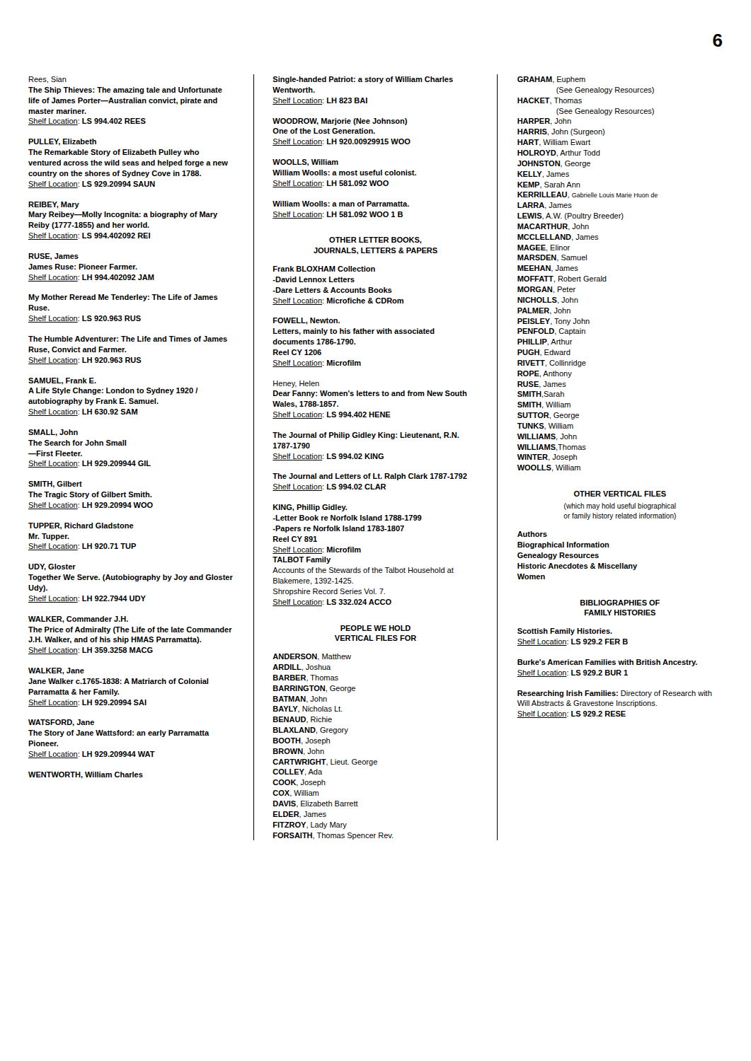6
Rees, Sian
The Ship Thieves: The amazing tale and Unfortunate life of James Porter—Australian convict, pirate and master mariner.
Shelf Location: LS 994.402 REES
PULLEY, Elizabeth
The Remarkable Story of Elizabeth Pulley who ventured across the wild seas and helped forge a new country on the shores of Sydney Cove in 1788.
Shelf Location: LS 929.20994 SAUN
REIBEY, Mary
Mary Reibey—Molly Incognita: a biography of Mary Reiby (1777-1855) and her world.
Shelf Location: LS 994.402092 REI
RUSE, James
James Ruse: Pioneer Farmer.
Shelf Location: LH 994.402092 JAM
My Mother Reread Me Tenderley: The Life of James Ruse.
Shelf Location: LS 920.963 RUS
The Humble Adventurer: The Life and Times of James Ruse, Convict and Farmer.
Shelf Location: LH 920.963 RUS
SAMUEL, Frank E.
A Life Style Change: London to Sydney 1920 / autobiography by Frank E. Samuel.
Shelf Location: LH 630.92 SAM
SMALL, John
The Search for John Small
—First Fleeter.
Shelf Location: LH 929.209944 GIL
SMITH, Gilbert
The Tragic Story of Gilbert Smith.
Shelf Location: LH 929.20994 WOO
TUPPER, Richard Gladstone
Mr. Tupper.
Shelf Location: LH 920.71 TUP
UDY, Gloster
Together We Serve. (Autobiography by Joy and Gloster Udy).
Shelf Location: LH 922.7944 UDY
WALKER, Commander J.H.
The Price of Admiralty (The Life of the late Commander J.H. Walker, and of his ship HMAS Parramatta).
Shelf Location: LH 359.3258 MACG
WALKER, Jane
Jane Walker c.1765-1838: A Matriarch of Colonial Parramatta & her Family.
Shelf Location: LH 929.20994 SAI
WATSFORD, Jane
The Story of Jane Wattsford: an early Parramatta Pioneer.
Shelf Location: LH 929.209944 WAT
WENTWORTH, William Charles
Single-handed Patriot: a story of William Charles Wentworth.
Shelf Location: LH 823 BAI
WOODROW, Marjorie (Nee Johnson)
One of the Lost Generation.
Shelf Location: LH 920.00929915 WOO
WOOLLS, William
William Woolls: a most useful colonist.
Shelf Location: LH 581.092 WOO
William Woolls: a man of Parramatta.
Shelf Location: LH 581.092 WOO 1 B
OTHER LETTER BOOKS,
JOURNALS, LETTERS & PAPERS
Frank BLOXHAM Collection
-David Lennox Letters
-Dare Letters & Accounts Books
Shelf Location: Microfiche & CDRom
FOWELL, Newton.
Letters, mainly to his father with associated documents 1786-1790.
Reel CY 1206
Shelf Location: Microfilm
Heney, Helen
Dear Fanny: Women's letters to and from New South Wales, 1788-1857.
Shelf Location: LS 994.402 HENE
The Journal of Philip Gidley King: Lieutenant, R.N. 1787-1790
Shelf Location: LS 994.02 KING
The Journal and Letters of Lt. Ralph Clark 1787-1792
Shelf Location: LS 994.02 CLAR
KING, Phillip Gidley.
-Letter Book re Norfolk Island 1788-1799
-Papers re Norfolk Island 1783-1807
Reel CY 891
Shelf Location: Microfilm
TALBOT Family
Accounts of the Stewards of the Talbot Household at Blakemere, 1392-1425.
Shropshire Record Series Vol. 7.
Shelf Location: LS 332.024 ACCO
PEOPLE WE HOLD
VERTICAL FILES FOR
ANDERSON, Matthew
ARDILL, Joshua
BARBER, Thomas
BARRINGTON, George
BATMAN, John
BAYLY, Nicholas Lt.
BENAUD, Richie
BLAXLAND, Gregory
BOOTH, Joseph
BROWN, John
CARTWRIGHT, Lieut. George
COLLEY, Ada
COOK, Joseph
COX, William
DAVIS, Elizabeth Barrett
ELDER, James
FITZROY, Lady Mary
FORSAITH, Thomas Spencer Rev.
GRAHAM, Euphem
(See Genealogy Resources)
HACKET, Thomas
(See Genealogy Resources)
HARPER, John
HARRIS, John (Surgeon)
HART, William Ewart
HOLROYD, Arthur Todd
JOHNSTON, George
KELLY, James
KEMP, Sarah Ann
KERRILLEAU, Gabrielle Louis Marie Huon de
LARRA, James
LEWIS, A.W. (Poultry Breeder)
MACARTHUR, John
MCCLELLAND, James
MAGEE, Elinor
MARSDEN, Samuel
MEEHAN, James
MOFFATT, Robert Gerald
MORGAN, Peter
NICHOLLS, John
PALMER, John
PEISLEY, Tony John
PENFOLD, Captain
PHILLIP, Arthur
PUGH, Edward
RIVETT, Collinridge
ROPE, Anthony
RUSE, James
SMITH,Sarah
SMITH, William
SUTTOR, George
TUNKS, William
WILLIAMS, John
WILLIAMS,Thomas
WINTER, Joseph
WOOLLS, William
OTHER VERTICAL FILES
(which may hold useful biographical
or family history related information)
Authors
Biographical Information
Genealogy Resources
Historic Anecdotes & Miscellany
Women
BIBLIOGRAPHIES OF
FAMILY HISTORIES
Scottish Family Histories.
Shelf Location: LS 929.2 FER B
Burke's American Families with British Ancestry.
Shelf Location: LS 929.2 BUR 1
Researching Irish Families: Directory of Research with Will Abstracts & Gravestone Inscriptions.
Shelf Location: LS 929.2 RESE